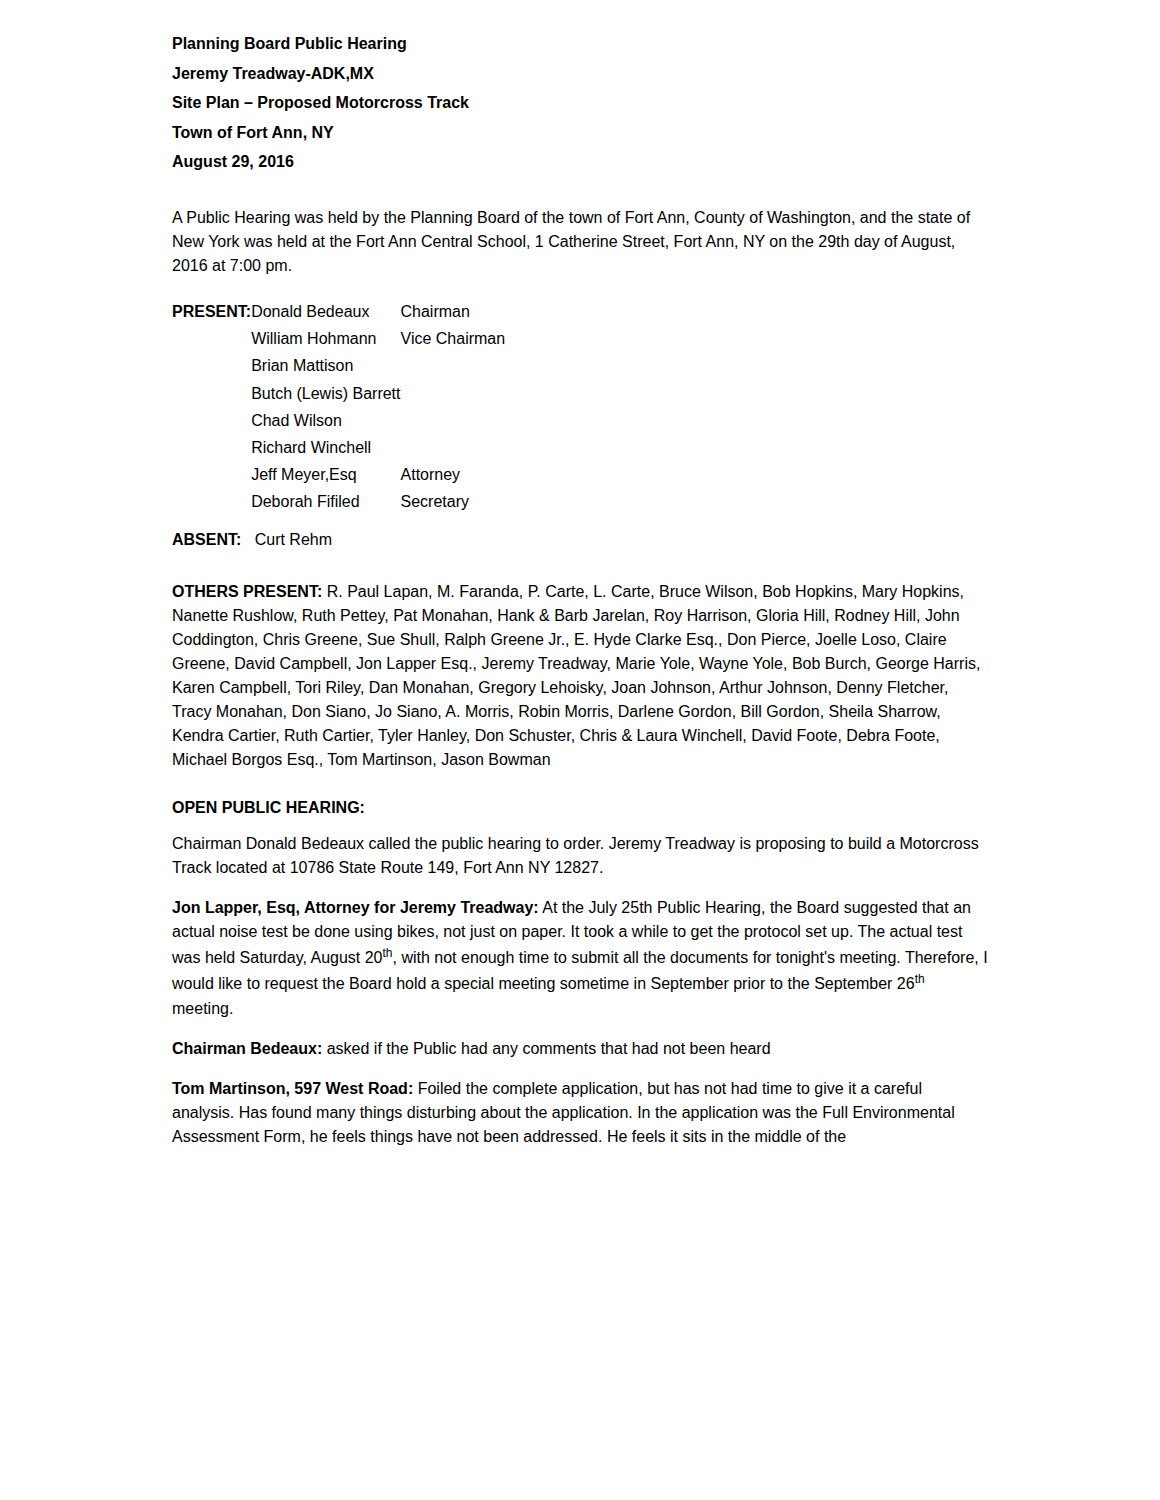Planning Board Public Hearing
Jeremy Treadway-ADK,MX
Site Plan – Proposed Motorcross Track
Town of Fort Ann, NY
August 29, 2016
A Public Hearing was held by the Planning Board of the town of Fort Ann, County of Washington, and the state of New York was held at the Fort Ann Central School, 1 Catherine Street, Fort Ann, NY on the 29th day of August, 2016 at 7:00 pm.
| PRESENT: | Donald Bedeaux | Chairman |
| | William Hohmann | Vice Chairman |
| | Brian Mattison | |
| | Butch (Lewis) Barrett | |
| | Chad Wilson | |
| | Richard Winchell | |
| | Jeff Meyer,Esq | Attorney |
| | Deborah Fifiled | Secretary |
ABSENT: Curt Rehm
OTHERS PRESENT: R. Paul Lapan, M. Faranda, P. Carte, L. Carte, Bruce Wilson, Bob Hopkins, Mary Hopkins, Nanette Rushlow, Ruth Pettey, Pat Monahan, Hank & Barb Jarelan, Roy Harrison, Gloria Hill, Rodney Hill, John Coddington, Chris Greene, Sue Shull, Ralph Greene Jr., E. Hyde Clarke Esq., Don Pierce, Joelle Loso, Claire Greene, David Campbell, Jon Lapper Esq., Jeremy Treadway, Marie Yole, Wayne Yole, Bob Burch, George Harris, Karen Campbell, Tori Riley, Dan Monahan, Gregory Lehoisky, Joan Johnson, Arthur Johnson, Denny Fletcher, Tracy Monahan, Don Siano, Jo Siano, A. Morris, Robin Morris, Darlene Gordon, Bill Gordon, Sheila Sharrow, Kendra Cartier, Ruth Cartier, Tyler Hanley, Don Schuster, Chris & Laura Winchell, David Foote, Debra Foote, Michael Borgos Esq., Tom Martinson, Jason Bowman
OPEN PUBLIC HEARING:
Chairman Donald Bedeaux called the public hearing to order. Jeremy Treadway is proposing to build a Motorcross Track located at 10786 State Route 149, Fort Ann NY 12827.
Jon Lapper, Esq, Attorney for Jeremy Treadway: At the July 25th Public Hearing, the Board suggested that an actual noise test be done using bikes, not just on paper. It took a while to get the protocol set up. The actual test was held Saturday, August 20th, with not enough time to submit all the documents for tonight's meeting. Therefore, I would like to request the Board hold a special meeting sometime in September prior to the September 26th meeting.
Chairman Bedeaux: asked if the Public had any comments that had not been heard
Tom Martinson, 597 West Road: Foiled the complete application, but has not had time to give it a careful analysis. Has found many things disturbing about the application. In the application was the Full Environmental Assessment Form, he feels things have not been addressed. He feels it sits in the middle of the